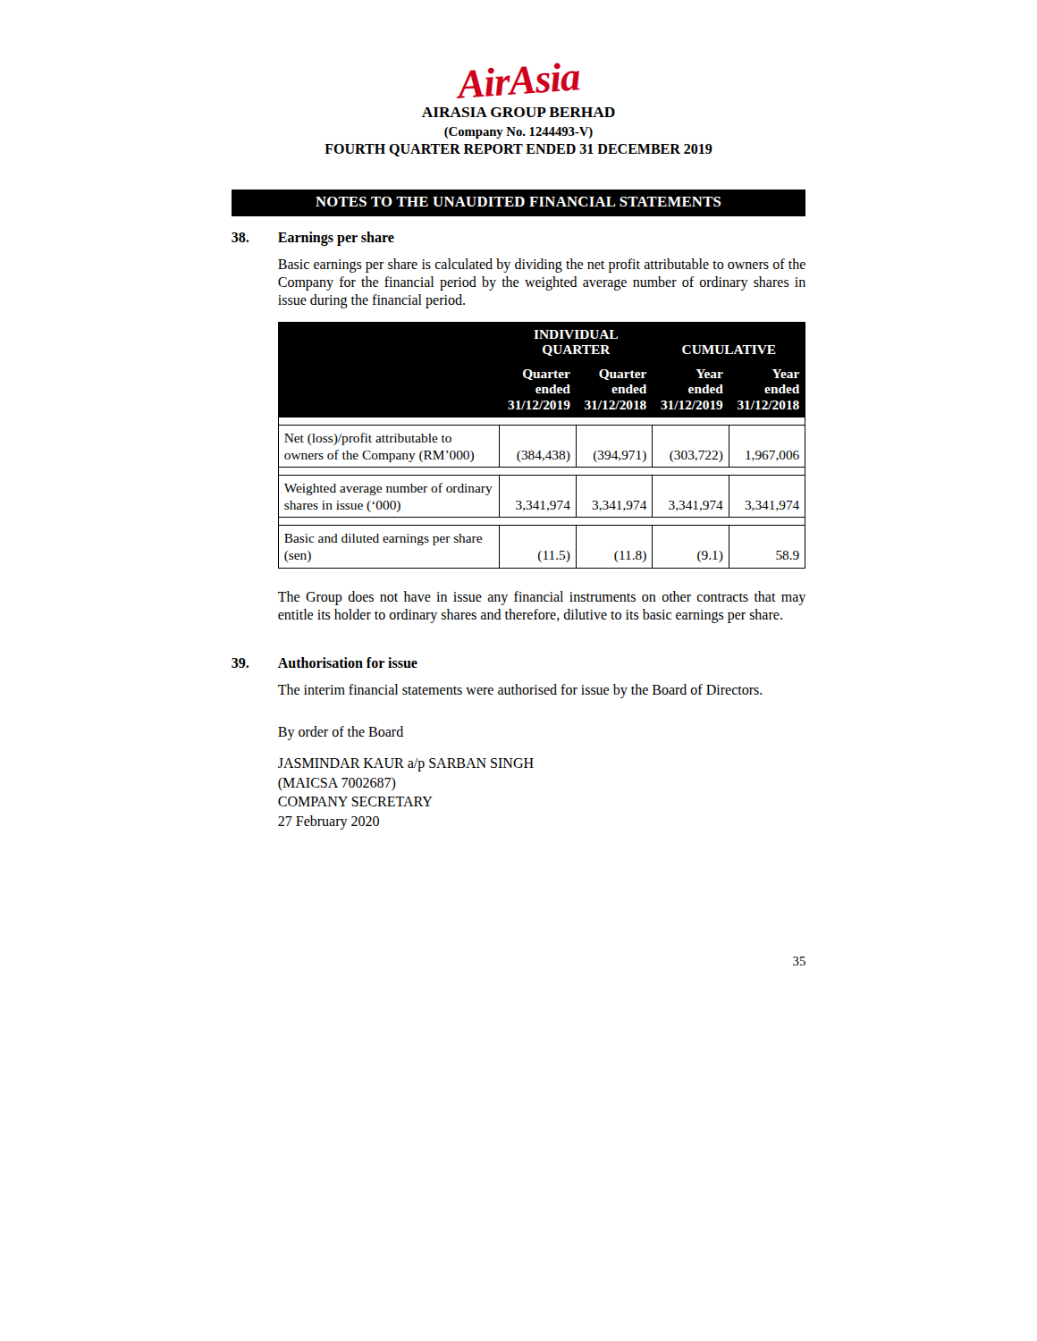AirAsia
AIRASIA GROUP BERHAD
(Company No. 1244493-V)
FOURTH QUARTER REPORT ENDED 31 DECEMBER 2019
NOTES TO THE UNAUDITED FINANCIAL STATEMENTS
38.
Earnings per share
Basic earnings per share is calculated by dividing the net profit attributable to owners of the Company for the financial period by the weighted average number of ordinary shares in issue during the financial period.
| | INDIVIDUAL QUARTER | CUMULATIVE |
| --- | --- | --- |
| Quarter ended 31/12/2019 | Quarter ended 31/12/2018 | Year ended 31/12/2019 | Year ended 31/12/2018 |
| Net (loss)/profit attributable to owners of the Company (RM’000) | (384,438) | (394,971) | (303,722) | 1,967,006 |
| Weighted average number of ordinary shares in issue (‘000) | 3,341,974 | 3,341,974 | 3,341,974 | 3,341,974 |
| Basic and diluted earnings per share (sen) | (11.5) | (11.8) | (9.1) | 58.9 |
The Group does not have in issue any financial instruments on other contracts that may entitle its holder to ordinary shares and therefore, dilutive to its basic earnings per share.
39.
Authorisation for issue
The interim financial statements were authorised for issue by the Board of Directors.
By order of the Board
JASMINDAR KAUR a/p SARBAN SINGH
(MAICSA 7002687)
COMPANY SECRETARY
27 February 2020
35